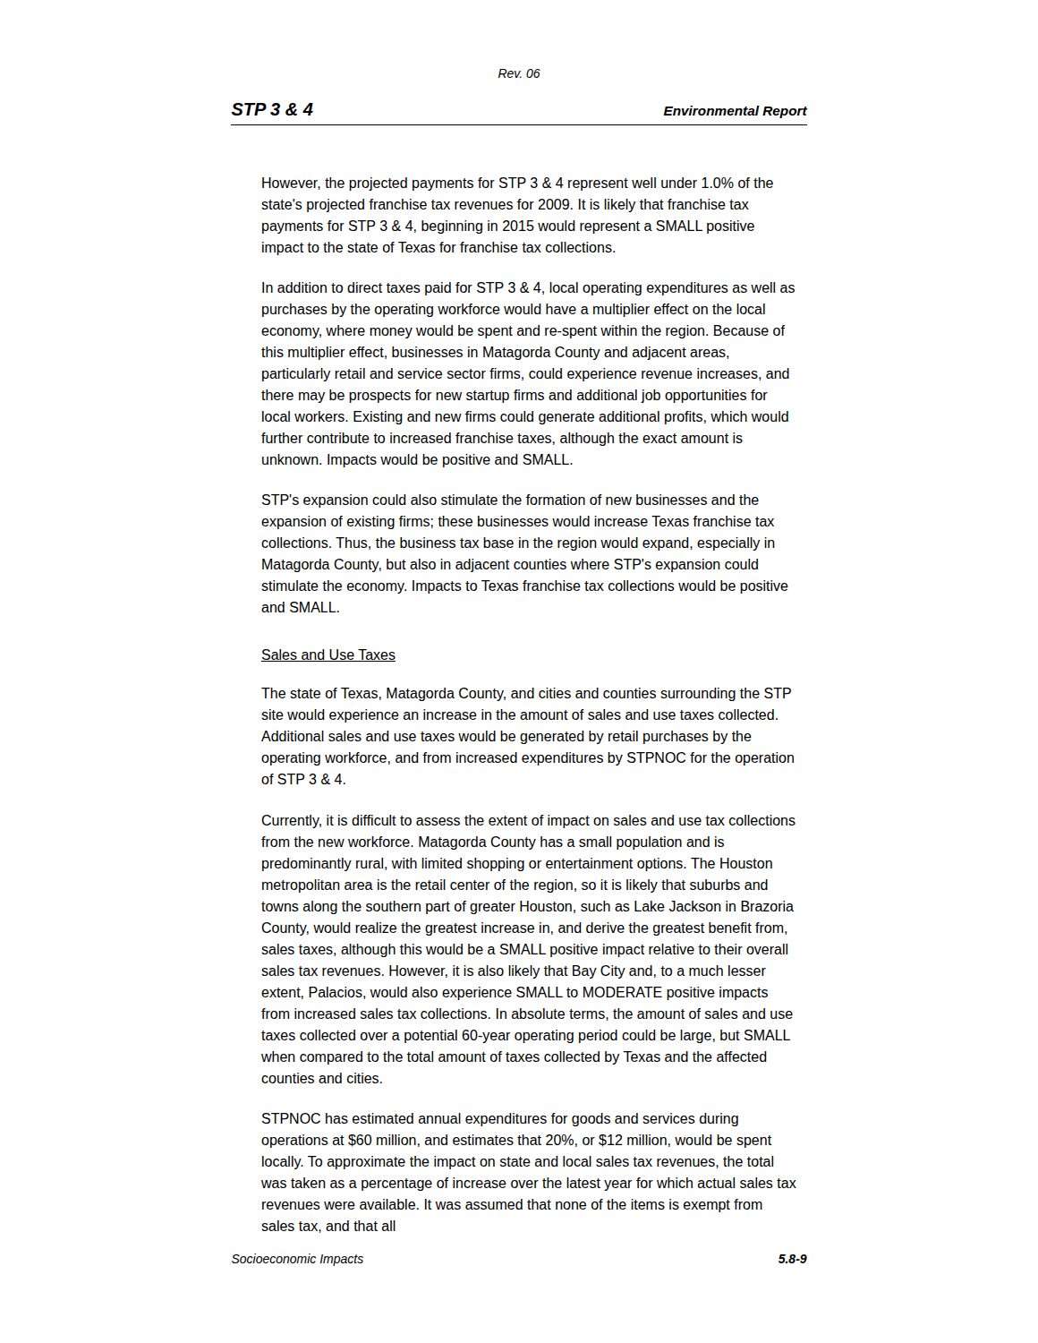Rev. 06
STP 3 & 4
Environmental Report
However, the projected payments for STP 3 & 4 represent well under 1.0% of the state's projected franchise tax revenues for 2009. It is likely that franchise tax payments for STP 3 & 4, beginning in 2015 would represent a SMALL positive impact to the state of Texas for franchise tax collections.
In addition to direct taxes paid for STP 3 & 4, local operating expenditures as well as purchases by the operating workforce would have a multiplier effect on the local economy, where money would be spent and re-spent within the region. Because of this multiplier effect, businesses in Matagorda County and adjacent areas, particularly retail and service sector firms, could experience revenue increases, and there may be prospects for new startup firms and additional job opportunities for local workers. Existing and new firms could generate additional profits, which would further contribute to increased franchise taxes, although the exact amount is unknown. Impacts would be positive and SMALL.
STP's expansion could also stimulate the formation of new businesses and the expansion of existing firms; these businesses would increase Texas franchise tax collections. Thus, the business tax base in the region would expand, especially in Matagorda County, but also in adjacent counties where STP's expansion could stimulate the economy. Impacts to Texas franchise tax collections would be positive and SMALL.
Sales and Use Taxes
The state of Texas, Matagorda County, and cities and counties surrounding the STP site would experience an increase in the amount of sales and use taxes collected. Additional sales and use taxes would be generated by retail purchases by the operating workforce, and from increased expenditures by STPNOC for the operation of STP 3 & 4.
Currently, it is difficult to assess the extent of impact on sales and use tax collections from the new workforce. Matagorda County has a small population and is predominantly rural, with limited shopping or entertainment options. The Houston metropolitan area is the retail center of the region, so it is likely that suburbs and towns along the southern part of greater Houston, such as Lake Jackson in Brazoria County, would realize the greatest increase in, and derive the greatest benefit from, sales taxes, although this would be a SMALL positive impact relative to their overall sales tax revenues. However, it is also likely that Bay City and, to a much lesser extent, Palacios, would also experience SMALL to MODERATE positive impacts from increased sales tax collections. In absolute terms, the amount of sales and use taxes collected over a potential 60-year operating period could be large, but SMALL when compared to the total amount of taxes collected by Texas and the affected counties and cities.
STPNOC has estimated annual expenditures for goods and services during operations at $60 million, and estimates that 20%, or $12 million, would be spent locally. To approximate the impact on state and local sales tax revenues, the total was taken as a percentage of increase over the latest year for which actual sales tax revenues were available. It was assumed that none of the items is exempt from sales tax, and that all
Socioeconomic Impacts
5.8-9